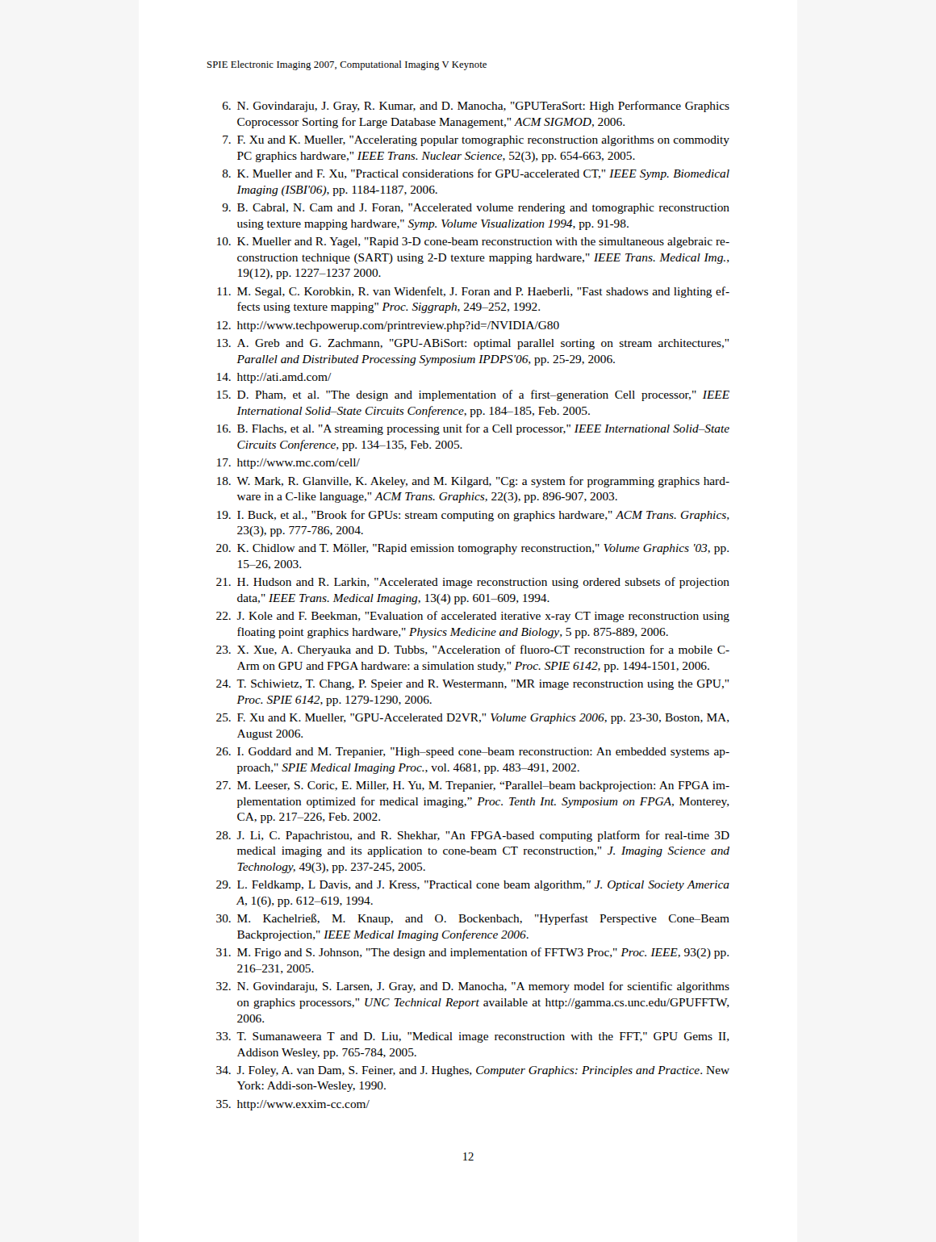SPIE Electronic Imaging 2007, Computational Imaging V Keynote
N. Govindaraju, J. Gray, R. Kumar, and D. Manocha, "GPUTeraSort: High Performance Graphics Coprocessor Sorting for Large Database Management," ACM SIGMOD, 2006.
F. Xu and K. Mueller, "Accelerating popular tomographic reconstruction algorithms on commodity PC graphics hardware," IEEE Trans. Nuclear Science, 52(3), pp. 654-663, 2005.
K. Mueller and F. Xu, "Practical considerations for GPU-accelerated CT," IEEE Symp. Biomedical Imaging (ISBI'06), pp. 1184-1187, 2006.
B. Cabral, N. Cam and J. Foran, "Accelerated volume rendering and tomographic reconstruction using texture mapping hardware," Symp. Volume Visualization 1994, pp. 91-98.
K. Mueller and R. Yagel, "Rapid 3-D cone-beam reconstruction with the simultaneous algebraic reconstruction technique (SART) using 2-D texture mapping hardware," IEEE Trans. Medical Img., 19(12), pp. 1227–1237 2000.
M. Segal, C. Korobkin, R. van Widenfelt, J. Foran and P. Haeberli, "Fast shadows and lighting effects using texture mapping" Proc. Siggraph, 249–252, 1992.
http://www.techpowerup.com/printreview.php?id=/NVIDIA/G80
A. Greb and G. Zachmann, "GPU-ABiSort: optimal parallel sorting on stream architectures," Parallel and Distributed Processing Symposium IPDPS'06, pp. 25-29, 2006.
http://ati.amd.com/
D. Pham, et al. "The design and implementation of a first–generation Cell processor," IEEE International Solid–State Circuits Conference, pp. 184–185, Feb. 2005.
B. Flachs, et al. "A streaming processing unit for a Cell processor," IEEE International Solid–State Circuits Conference, pp. 134–135, Feb. 2005.
http://www.mc.com/cell/
W. Mark, R. Glanville, K. Akeley, and M. Kilgard, "Cg: a system for programming graphics hardware in a C-like language," ACM Trans. Graphics, 22(3), pp. 896-907, 2003.
I. Buck, et al., "Brook for GPUs: stream computing on graphics hardware," ACM Trans. Graphics, 23(3), pp. 777-786, 2004.
K. Chidlow and T. Möller, "Rapid emission tomography reconstruction," Volume Graphics '03, pp. 15–26, 2003.
H. Hudson and R. Larkin, "Accelerated image reconstruction using ordered subsets of projection data," IEEE Trans. Medical Imaging, 13(4) pp. 601–609, 1994.
J. Kole and F. Beekman, "Evaluation of accelerated iterative x-ray CT image reconstruction using floating point graphics hardware," Physics Medicine and Biology, 5 pp. 875-889, 2006.
X. Xue, A. Cheryauka and D. Tubbs, "Acceleration of fluoro-CT reconstruction for a mobile C-Arm on GPU and FPGA hardware: a simulation study," Proc. SPIE 6142, pp. 1494-1501, 2006.
T. Schiwietz, T. Chang, P. Speier and R. Westermann, "MR image reconstruction using the GPU," Proc. SPIE 6142, pp. 1279-1290, 2006.
F. Xu and K. Mueller, "GPU-Accelerated D2VR," Volume Graphics 2006, pp. 23-30, Boston, MA, August 2006.
I. Goddard and M. Trepanier, "High–speed cone–beam reconstruction: An embedded systems approach," SPIE Medical Imaging Proc., vol. 4681, pp. 483–491, 2002.
M. Leeser, S. Coric, E. Miller, H. Yu, M. Trepanier, “Parallel–beam backprojection: An FPGA implementation optimized for medical imaging,” Proc. Tenth Int. Symposium on FPGA, Monterey, CA, pp. 217–226, Feb. 2002.
J. Li, C. Papachristou, and R. Shekhar, "An FPGA-based computing platform for real-time 3D medical imaging and its application to cone-beam CT reconstruction," J. Imaging Science and Technology, 49(3), pp. 237-245, 2005.
L. Feldkamp, L Davis, and J. Kress, "Practical cone beam algorithm," J. Optical Society America A, 1(6), pp. 612–619, 1994.
M. Kachelrieß, M. Knaup, and O. Bockenbach, "Hyperfast Perspective Cone–Beam Backprojection," IEEE Medical Imaging Conference 2006.
M. Frigo and S. Johnson, "The design and implementation of FFTW3 Proc," Proc. IEEE, 93(2) pp. 216–231, 2005.
N. Govindaraju, S. Larsen, J. Gray, and D. Manocha, "A memory model for scientific algorithms on graphics processors," UNC Technical Report available at http://gamma.cs.unc.edu/GPUFFTW, 2006.
T. Sumanaweera T and D. Liu, "Medical image reconstruction with the FFT," GPU Gems II, Addison Wesley, pp. 765-784, 2005.
J. Foley, A. van Dam, S. Feiner, and J. Hughes, Computer Graphics: Principles and Practice. New York: Addi-son-Wesley, 1990.
http://www.exxim-cc.com/
12